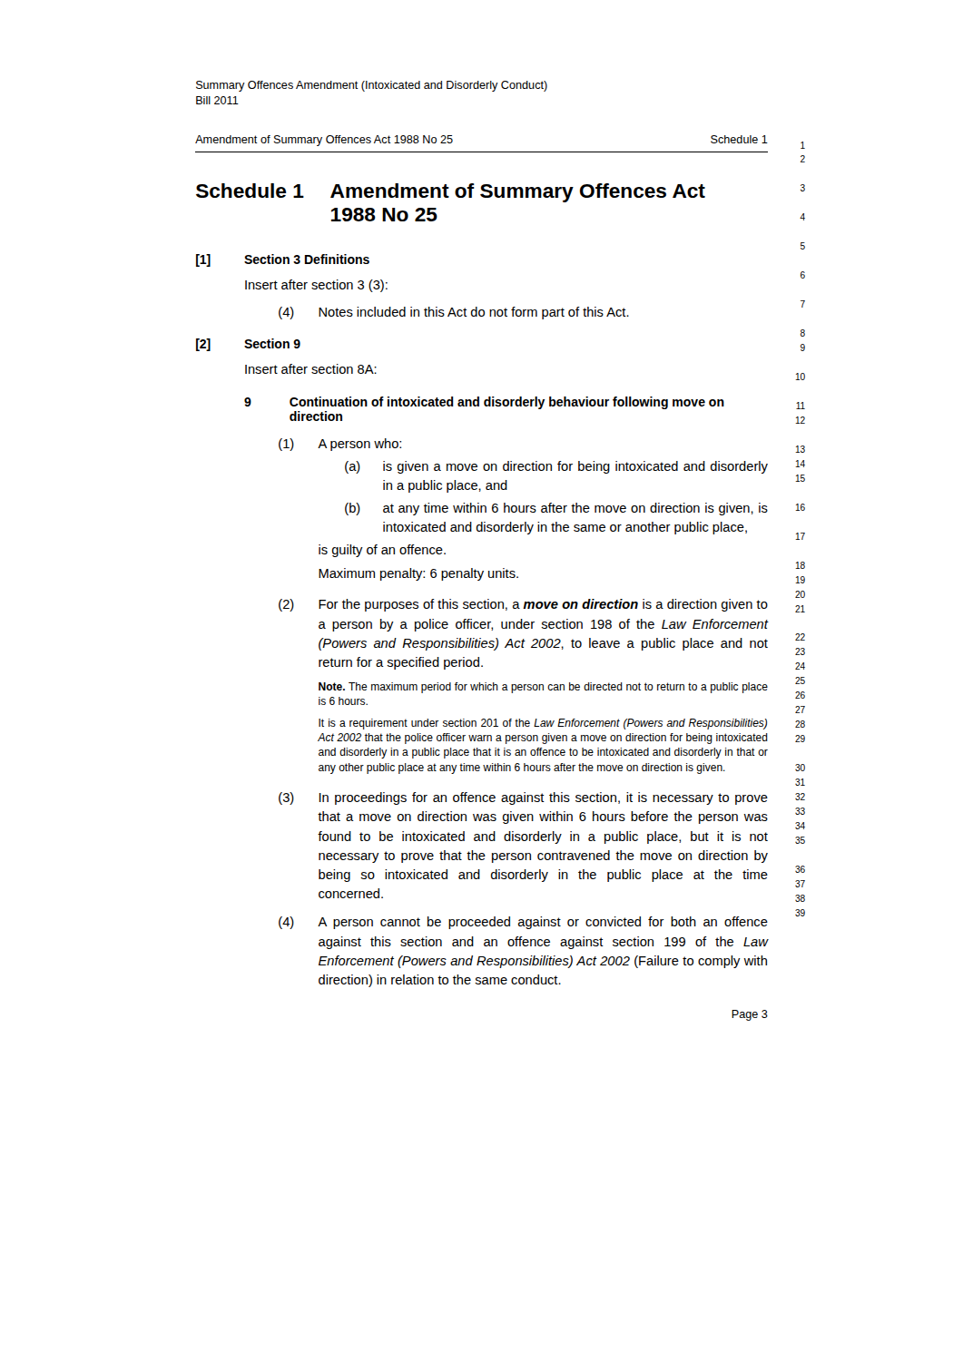Summary Offences Amendment (Intoxicated and Disorderly Conduct)
Bill 2011
Amendment of Summary Offences Act 1988 No 25 Schedule 1
Schedule 1
Amendment of Summary Offences Act
1988 No 25
[1] Section 3 Definitions
Insert after section 3 (3):
(4) Notes included in this Act do not form part of this Act.
[2] Section 9
Insert after section 8A:
9 Continuation of intoxicated and disorderly behaviour following move on direction
(1) A person who:
(a) is given a move on direction for being intoxicated and disorderly in a public place, and
(b) at any time within 6 hours after the move on direction is given, is intoxicated and disorderly in the same or another public place,
is guilty of an offence.
Maximum penalty: 6 penalty units.
(2) For the purposes of this section, a move on direction is a direction given to a person by a police officer, under section 198 of the Law Enforcement (Powers and Responsibilities) Act 2002, to leave a public place and not return for a specified period.
Note. The maximum period for which a person can be directed not to return to a public place is 6 hours.
It is a requirement under section 201 of the Law Enforcement (Powers and Responsibilities) Act 2002 that the police officer warn a person given a move on direction for being intoxicated and disorderly in a public place that it is an offence to be intoxicated and disorderly in that or any other public place at any time within 6 hours after the move on direction is given.
(3) In proceedings for an offence against this section, it is necessary to prove that a move on direction was given within 6 hours before the person was found to be intoxicated and disorderly in a public place, but it is not necessary to prove that the person contravened the move on direction by being so intoxicated and disorderly in the public place at the time concerned.
(4) A person cannot be proceeded against or convicted for both an offence against this section and an offence against section 199 of the Law Enforcement (Powers and Responsibilities) Act 2002 (Failure to comply with direction) in relation to the same conduct.
1
2
3
4
5
6
7
8
9
10
11
12
13
14
15
16
17
18
19
20
21
22
23
24
25
26
27
28
29
30
31
32
33
34
35
36
37
38
39
Page 3